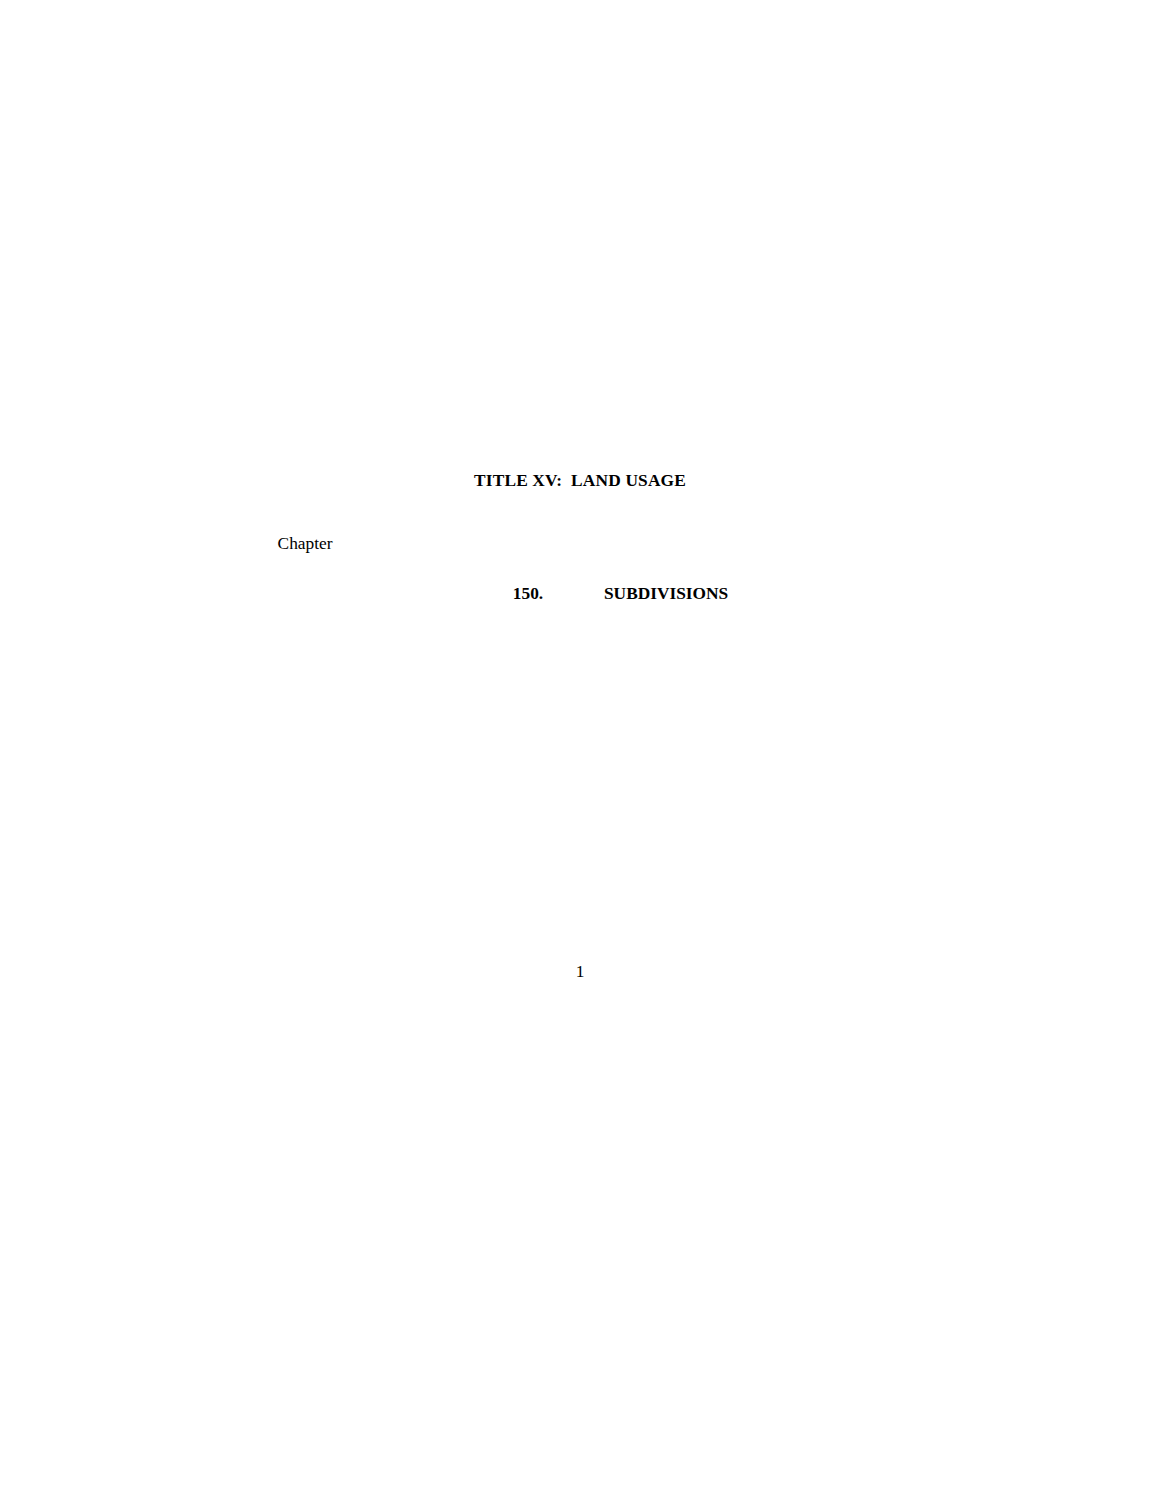TITLE XV: LAND USAGE
Chapter
| 150. | SUBDIVISIONS |
1